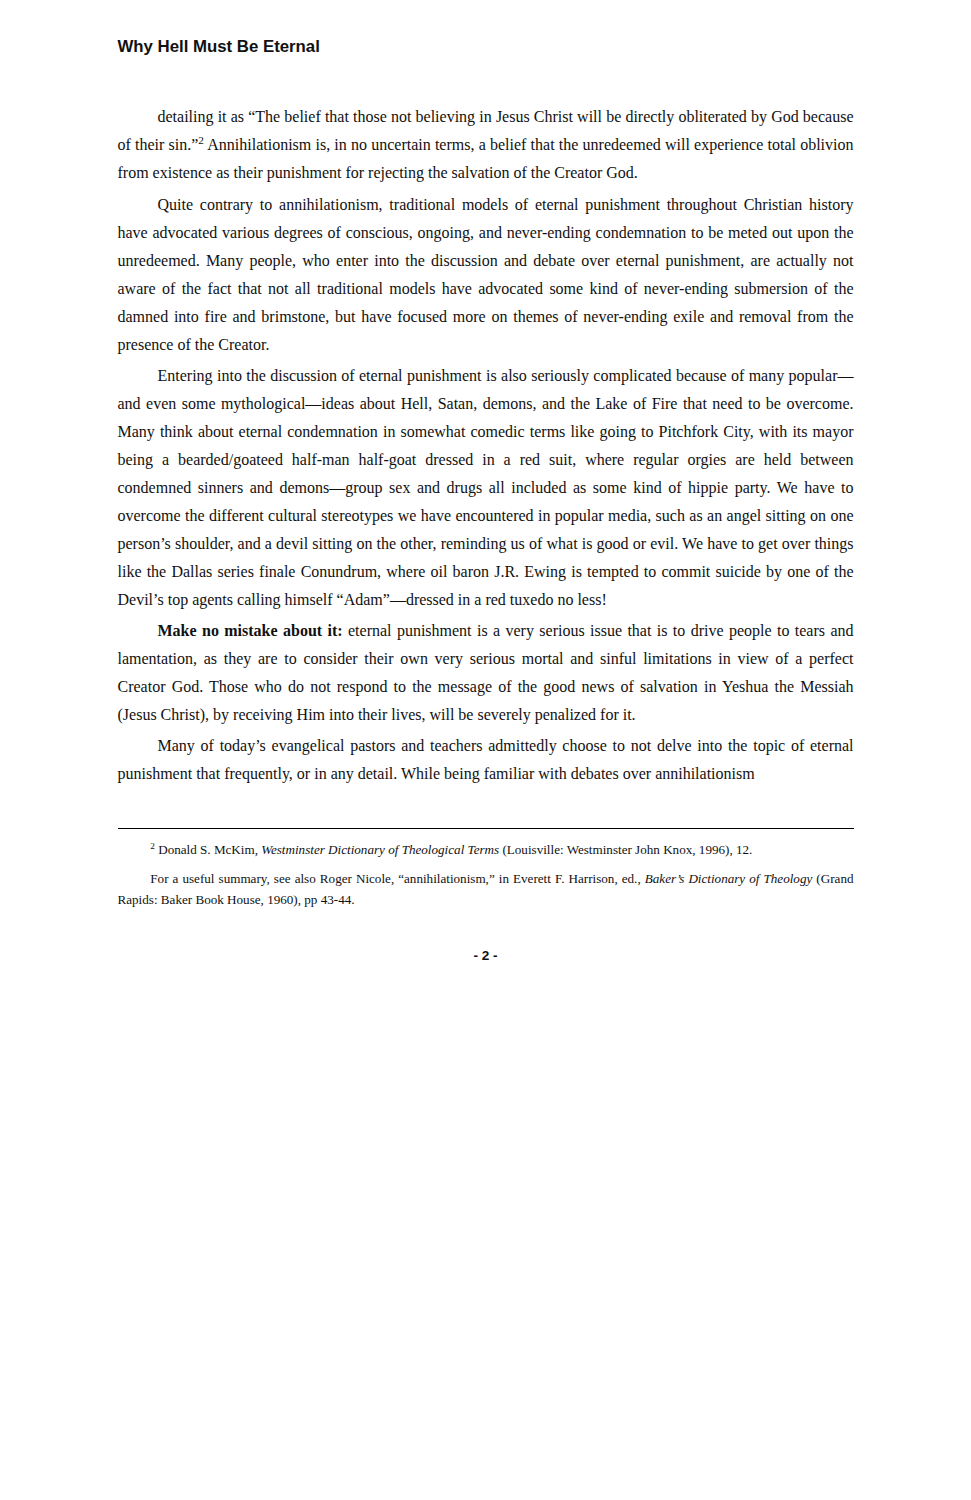Why Hell Must Be Eternal
detailing it as “The belief that those not believing in Jesus Christ will be directly obliterated by God because of their sin.”2 Annihilationism is, in no uncertain terms, a belief that the unredeemed will experience total oblivion from existence as their punishment for rejecting the salvation of the Creator God.
Quite contrary to annihilationism, traditional models of eternal punishment throughout Christian history have advocated various degrees of conscious, ongoing, and never-ending condemnation to be meted out upon the unredeemed. Many people, who enter into the discussion and debate over eternal punishment, are actually not aware of the fact that not all traditional models have advocated some kind of never-ending submersion of the damned into fire and brimstone, but have focused more on themes of never-ending exile and removal from the presence of the Creator.
Entering into the discussion of eternal punishment is also seriously complicated because of many popular—and even some mythological—ideas about Hell, Satan, demons, and the Lake of Fire that need to be overcome. Many think about eternal condemnation in somewhat comedic terms like going to Pitchfork City, with its mayor being a bearded/goateed half-man half-goat dressed in a red suit, where regular orgies are held between condemned sinners and demons—group sex and drugs all included as some kind of hippie party. We have to overcome the different cultural stereotypes we have encountered in popular media, such as an angel sitting on one person’s shoulder, and a devil sitting on the other, reminding us of what is good or evil. We have to get over things like the Dallas series finale Conundrum, where oil baron J.R. Ewing is tempted to commit suicide by one of the Devil’s top agents calling himself “Adam”—dressed in a red tuxedo no less!
Make no mistake about it: eternal punishment is a very serious issue that is to drive people to tears and lamentation, as they are to consider their own very serious mortal and sinful limitations in view of a perfect Creator God. Those who do not respond to the message of the good news of salvation in Yeshua the Messiah (Jesus Christ), by receiving Him into their lives, will be severely penalized for it.
Many of today’s evangelical pastors and teachers admittedly choose to not delve into the topic of eternal punishment that frequently, or in any detail. While being familiar with debates over annihilationism
2 Donald S. McKim, Westminster Dictionary of Theological Terms (Louisville: Westminster John Knox, 1996), 12.
For a useful summary, see also Roger Nicole, “annihilationism,” in Everett F. Harrison, ed., Baker’s Dictionary of Theology (Grand Rapids: Baker Book House, 1960), pp 43-44.
- 2 -